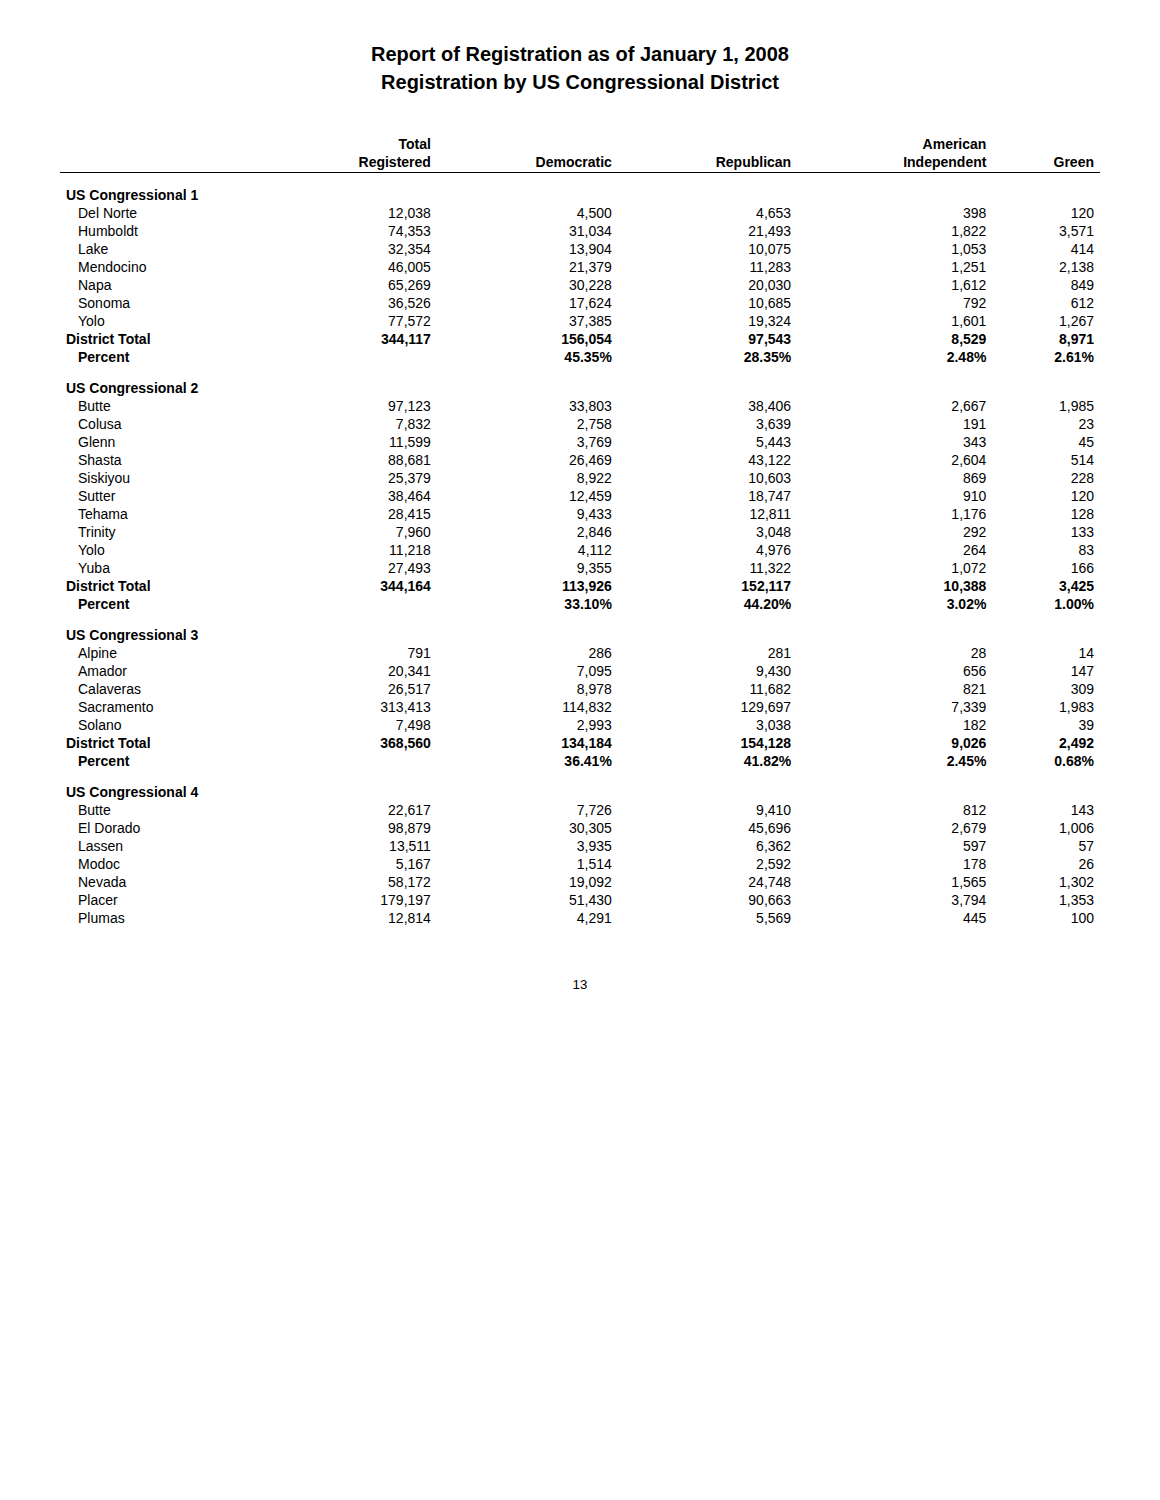Report of Registration as of January 1, 2008
Registration by US Congressional District
| | Total | | | American | |
| --- | --- | --- | --- | --- | --- |
| | Registered | Democratic | Republican | Independent | Green |
| US Congressional 1 |
| Del Norte | 12,038 | 4,500 | 4,653 | 398 | 120 |
| Humboldt | 74,353 | 31,034 | 21,493 | 1,822 | 3,571 |
| Lake | 32,354 | 13,904 | 10,075 | 1,053 | 414 |
| Mendocino | 46,005 | 21,379 | 11,283 | 1,251 | 2,138 |
| Napa | 65,269 | 30,228 | 20,030 | 1,612 | 849 |
| Sonoma | 36,526 | 17,624 | 10,685 | 792 | 612 |
| Yolo | 77,572 | 37,385 | 19,324 | 1,601 | 1,267 |
| District Total | 344,117 | 156,054 | 97,543 | 8,529 | 8,971 |
| Percent | | 45.35% | 28.35% | 2.48% | 2.61% |
| US Congressional 2 |
| Butte | 97,123 | 33,803 | 38,406 | 2,667 | 1,985 |
| Colusa | 7,832 | 2,758 | 3,639 | 191 | 23 |
| Glenn | 11,599 | 3,769 | 5,443 | 343 | 45 |
| Shasta | 88,681 | 26,469 | 43,122 | 2,604 | 514 |
| Siskiyou | 25,379 | 8,922 | 10,603 | 869 | 228 |
| Sutter | 38,464 | 12,459 | 18,747 | 910 | 120 |
| Tehama | 28,415 | 9,433 | 12,811 | 1,176 | 128 |
| Trinity | 7,960 | 2,846 | 3,048 | 292 | 133 |
| Yolo | 11,218 | 4,112 | 4,976 | 264 | 83 |
| Yuba | 27,493 | 9,355 | 11,322 | 1,072 | 166 |
| District Total | 344,164 | 113,926 | 152,117 | 10,388 | 3,425 |
| Percent | | 33.10% | 44.20% | 3.02% | 1.00% |
| US Congressional 3 |
| Alpine | 791 | 286 | 281 | 28 | 14 |
| Amador | 20,341 | 7,095 | 9,430 | 656 | 147 |
| Calaveras | 26,517 | 8,978 | 11,682 | 821 | 309 |
| Sacramento | 313,413 | 114,832 | 129,697 | 7,339 | 1,983 |
| Solano | 7,498 | 2,993 | 3,038 | 182 | 39 |
| District Total | 368,560 | 134,184 | 154,128 | 9,026 | 2,492 |
| Percent | | 36.41% | 41.82% | 2.45% | 0.68% |
| US Congressional 4 |
| Butte | 22,617 | 7,726 | 9,410 | 812 | 143 |
| El Dorado | 98,879 | 30,305 | 45,696 | 2,679 | 1,006 |
| Lassen | 13,511 | 3,935 | 6,362 | 597 | 57 |
| Modoc | 5,167 | 1,514 | 2,592 | 178 | 26 |
| Nevada | 58,172 | 19,092 | 24,748 | 1,565 | 1,302 |
| Placer | 179,197 | 51,430 | 90,663 | 3,794 | 1,353 |
| Plumas | 12,814 | 4,291 | 5,569 | 445 | 100 |
13